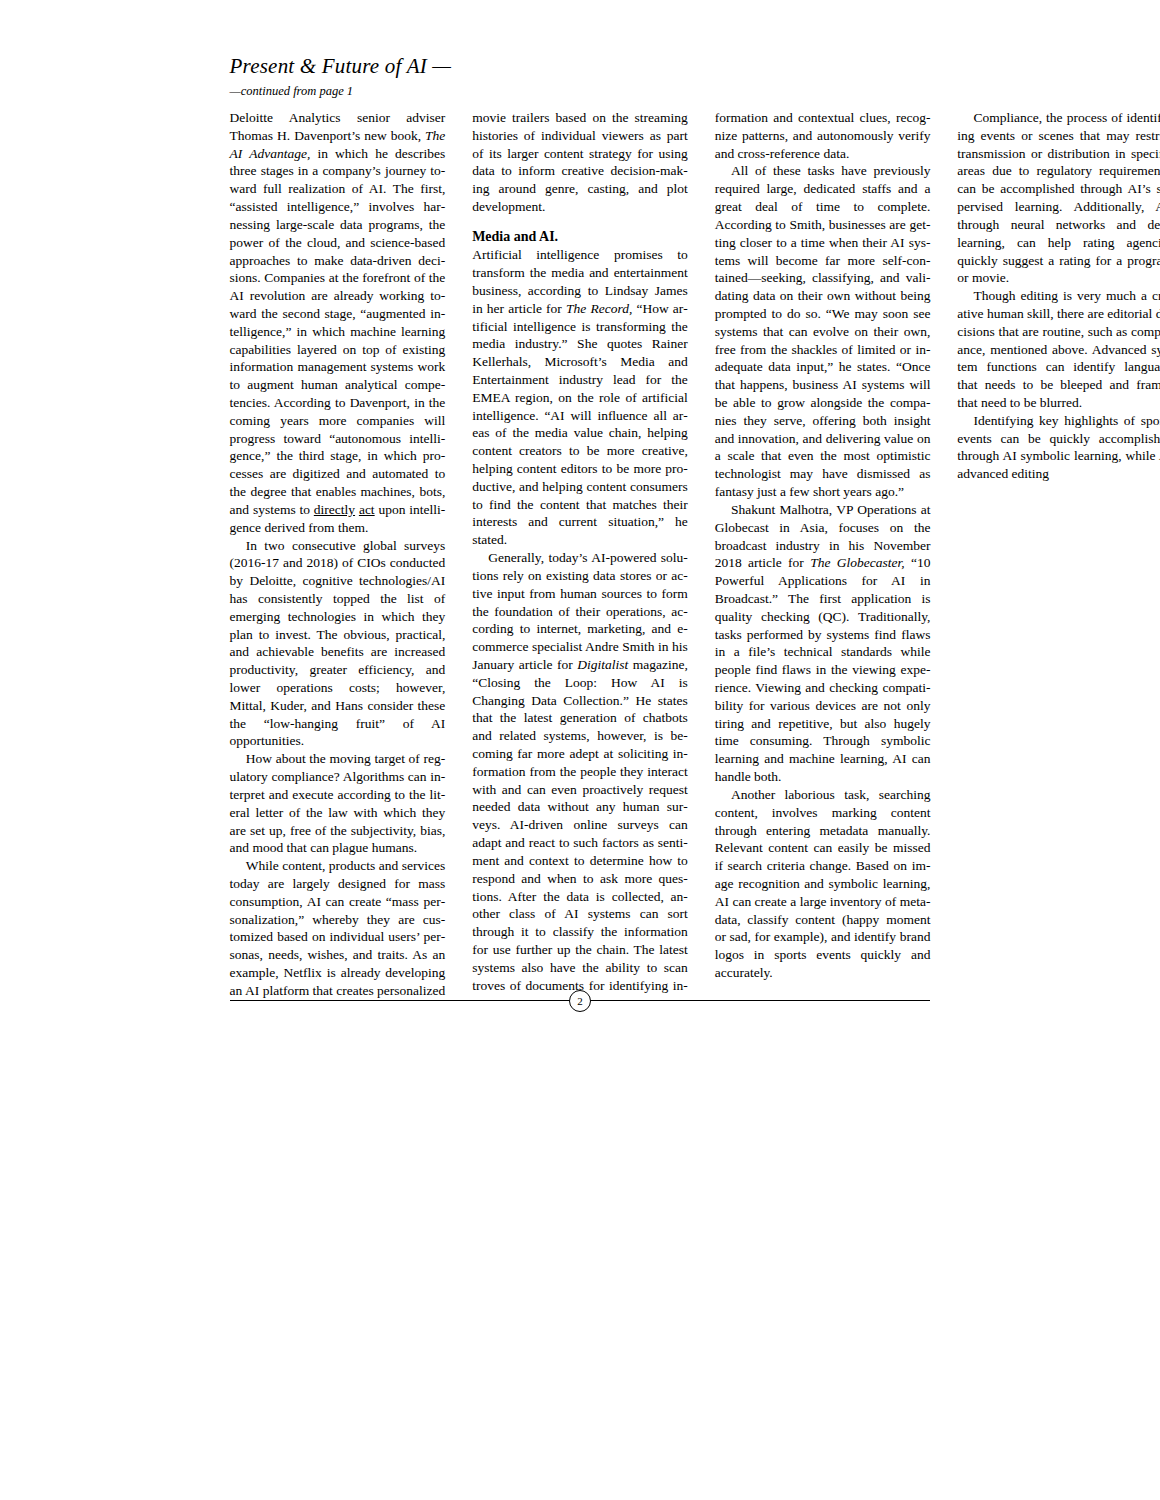Present & Future of AI —
—continued from page 1
Deloitte Analytics senior adviser Thomas H. Davenport’s new book, The AI Advantage, in which he describes three stages in a company’s journey toward full realization of AI. The first, “assisted intelligence,” involves harnessing large-scale data programs, the power of the cloud, and science-based approaches to make data-driven decisions. Companies at the forefront of the AI revolution are already working toward the second stage, “augmented intelligence,” in which machine learning capabilities layered on top of existing information management systems work to augment human analytical competencies. According to Davenport, in the coming years more companies will progress toward “autonomous intelligence,” the third stage, in which processes are digitized and automated to the degree that enables machines, bots, and systems to directly act upon intelligence derived from them.
In two consecutive global surveys (2016-17 and 2018) of CIOs conducted by Deloitte, cognitive technologies/AI has consistently topped the list of emerging technologies in which they plan to invest. The obvious, practical, and achievable benefits are increased productivity, greater efficiency, and lower operations costs; however, Mittal, Kuder, and Hans consider these the “low-hanging fruit” of AI opportunities.
How about the moving target of regulatory compliance? Algorithms can interpret and execute according to the literal letter of the law with which they are set up, free of the subjectivity, bias, and mood that can plague humans.
While content, products and services today are largely designed for mass consumption, AI can create “mass personalization,” whereby they are customized based on individual users’ personas, needs, wishes, and traits. As an example, Netflix is already developing an AI platform that creates personalized movie trailers based on the streaming histories of individual viewers as part of its larger content strategy for using data to inform creative decision-making around genre, casting, and plot development.
Media and AI.
Artificial intelligence promises to transform the media and entertainment business, according to Lindsay James in her article for The Record, “How artificial intelligence is transforming the media industry.” She quotes Rainer Kellerhals, Microsoft’s Media and Entertainment industry lead for the EMEA region, on the role of artificial intelligence. “AI will influence all areas of the media value chain, helping content creators to be more creative, helping content editors to be more productive, and helping content consumers to find the content that matches their interests and current situation,” he stated.
Generally, today’s AI-powered solutions rely on existing data stores or active input from human sources to form the foundation of their operations, according to internet, marketing, and e-commerce specialist Andre Smith in his January article for Digitalist magazine, “Closing the Loop: How AI is Changing Data Collection.” He states that the latest generation of chatbots and related systems, however, is becoming far more adept at soliciting information from the people they interact with and can even proactively request needed data without any human surveys. AI-driven online surveys can adapt and react to such factors as sentiment and context to determine how to respond and when to ask more questions. After the data is collected, another class of AI systems can sort through it to classify the information for use further up the chain. The latest systems also have the ability to scan troves of documents for identifying information and contextual clues, recognize patterns, and autonomously verify and cross-reference data.
All of these tasks have previously required large, dedicated staffs and a great deal of time to complete. According to Smith, businesses are getting closer to a time when their AI systems will become far more self-contained—seeking, classifying, and validating data on their own without being prompted to do so. “We may soon see systems that can evolve on their own, free from the shackles of limited or inadequate data input,” he states. “Once that happens, business AI systems will be able to grow alongside the companies they serve, offering both insight and innovation, and delivering value on a scale that even the most optimistic technologist may have dismissed as fantasy just a few short years ago.”
Shakunt Malhotra, VP Operations at Globecast in Asia, focuses on the broadcast industry in his November 2018 article for The Globecaster, “10 Powerful Applications for AI in Broadcast.” The first application is quality checking (QC). Traditionally, tasks performed by systems find flaws in a file’s technical standards while people find flaws in the viewing experience. Viewing and checking compatibility for various devices are not only tiring and repetitive, but also hugely time consuming. Through symbolic learning and machine learning, AI can handle both.
Another laborious task, searching content, involves marking content through entering metadata manually. Relevant content can easily be missed if search criteria change. Based on image recognition and symbolic learning, AI can create a large inventory of metadata, classify content (happy moment or sad, for example), and identify brand logos in sports events quickly and accurately.
Compliance, the process of identifying events or scenes that may restrict transmission or distribution in specific areas due to regulatory requirements, can be accomplished through AI’s supervised learning. Additionally, AI, through neural networks and deep learning, can help rating agencies quickly suggest a rating for a program or movie.
Though editing is very much a creative human skill, there are editorial decisions that are routine, such as compliance, mentioned above. Advanced system functions can identify language that needs to be bleeped and frames that need to be blurred.
Identifying key highlights of sports events can be quickly accomplished through AI symbolic learning, while AI advanced editing
2